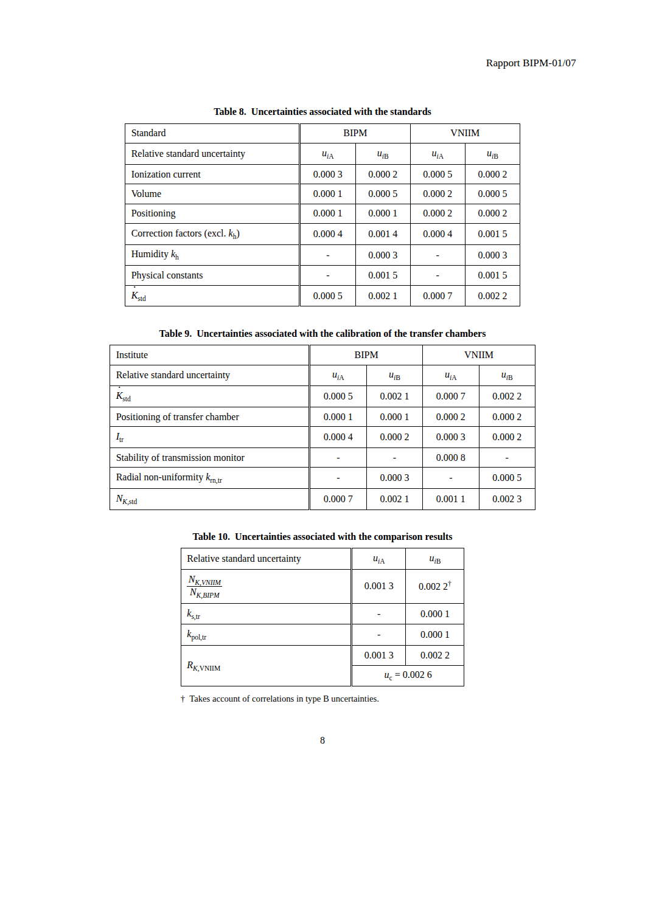Rapport BIPM-01/07
Table 8. Uncertainties associated with the standards
| Standard | BIPM | VNIIM |
| --- | --- | --- |
| Relative standard uncertainty | u i A | u i B | u i A | u i B |
| Ionization current | 0.000 3 | 0.000 2 | 0.000 5 | 0.000 2 |
| Volume | 0.000 1 | 0.000 5 | 0.000 2 | 0.000 5 |
| Positioning | 0.000 1 | 0.000 1 | 0.000 2 | 0.000 2 |
| Correction factors (excl. k h ) | 0.000 4 | 0.001 4 | 0.000 4 | 0.001 5 |
| Humidity k h | - | 0.000 3 | - | 0.000 3 |
| Physical constants | - | 0.001 5 | - | 0.001 5 |
| K std | 0.000 5 | 0.002 1 | 0.000 7 | 0.002 2 |
Table 9. Uncertainties associated with the calibration of the transfer chambers
| Institute | BIPM | VNIIM |
| --- | --- | --- |
| Relative standard uncertainty | u i A | u i B | u i A | u i B |
| K std | 0.000 5 | 0.002 1 | 0.000 7 | 0.002 2 |
| Positioning of transfer chamber | 0.000 1 | 0.000 1 | 0.000 2 | 0.000 2 |
| I tr | 0.000 4 | 0.000 2 | 0.000 3 | 0.000 2 |
| Stability of transmission monitor | - | - | 0.000 8 | - |
| Radial non-uniformity k rn,tr | - | 0.000 3 | - | 0.000 5 |
| N K ,std | 0.000 7 | 0.002 1 | 0.001 1 | 0.002 3 |
Table 10. Uncertainties associated with the comparison results
| Relative standard uncertainty | u i A | u i B |
| --- | --- | --- |
| N K ,VNIIM N K ,BIPM | 0.001 3 | 0.002 2 † |
| k s,tr | - | 0.000 1 |
| k pol,tr | - | 0.000 1 |
| R K ,VNIIM | 0.001 3 | 0.002 2 |
| u c = 0.002 6 |
† Takes account of correlations in type B uncertainties.
8